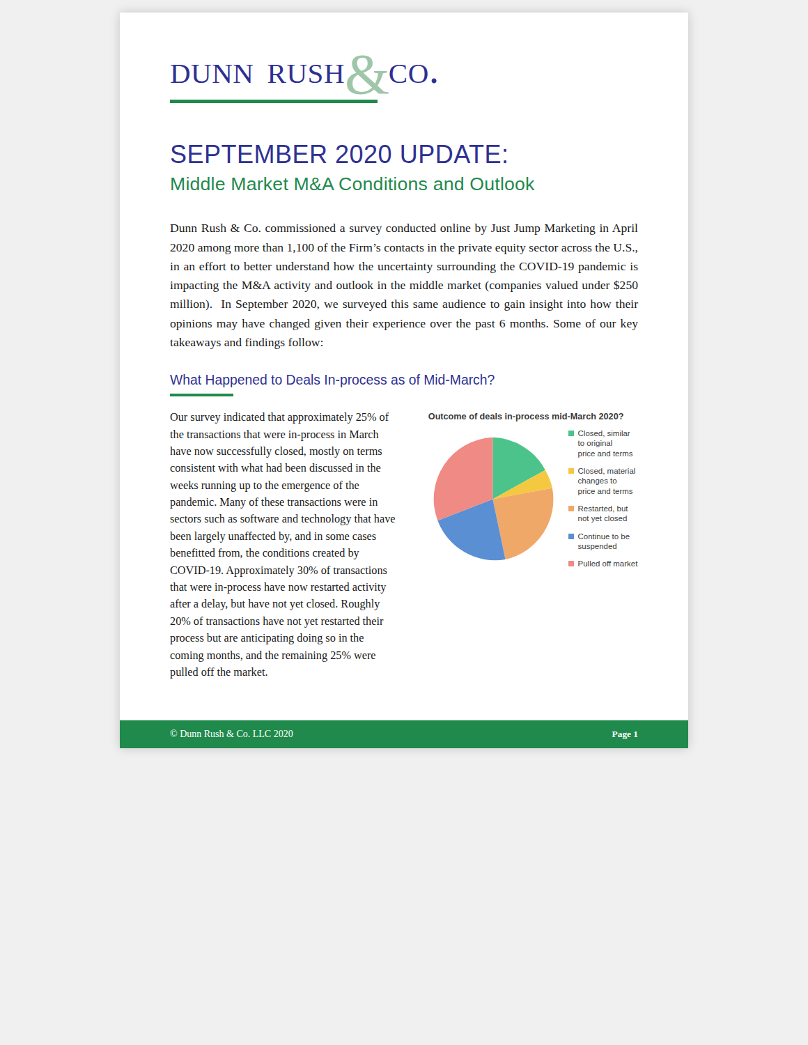Dunn Rush&Co.
SEPTEMBER 2020 UPDATE:
Middle Market M&A Conditions and Outlook
Dunn Rush & Co. commissioned a survey conducted online by Just Jump Marketing in April 2020 among more than 1,100 of the Firm’s contacts in the private equity sector across the U.S., in an effort to better understand how the uncertainty surrounding the COVID-19 pandemic is impacting the M&A activity and outlook in the middle market (companies valued under $250 million). In September 2020, we surveyed this same audience to gain insight into how their opinions may have changed given their experience over the past 6 months. Some of our key takeaways and findings follow:
What Happened to Deals In-process as of Mid-March?
Our survey indicated that approximately 25% of the transactions that were in-process in March have now successfully closed, mostly on terms consistent with what had been discussed in the weeks running up to the emergence of the pandemic. Many of these transactions were in sectors such as software and technology that have been largely unaffected by, and in some cases benefitted from, the conditions created by COVID-19. Approximately 30% of transactions that were in-process have now restarted activity after a delay, but have not yet closed. Roughly 20% of transactions have not yet restarted their process but are anticipating doing so in the coming months, and the remaining 25% were pulled off the market.
Outcome of deals in-process mid-March 2020?
Closed, similar to original
price and terms
Closed, material changes to
price and terms
Restarted, but not yet closed
Continue to be suspended
Pulled off market
© Dunn Rush & Co. LLC 2020 Page 1